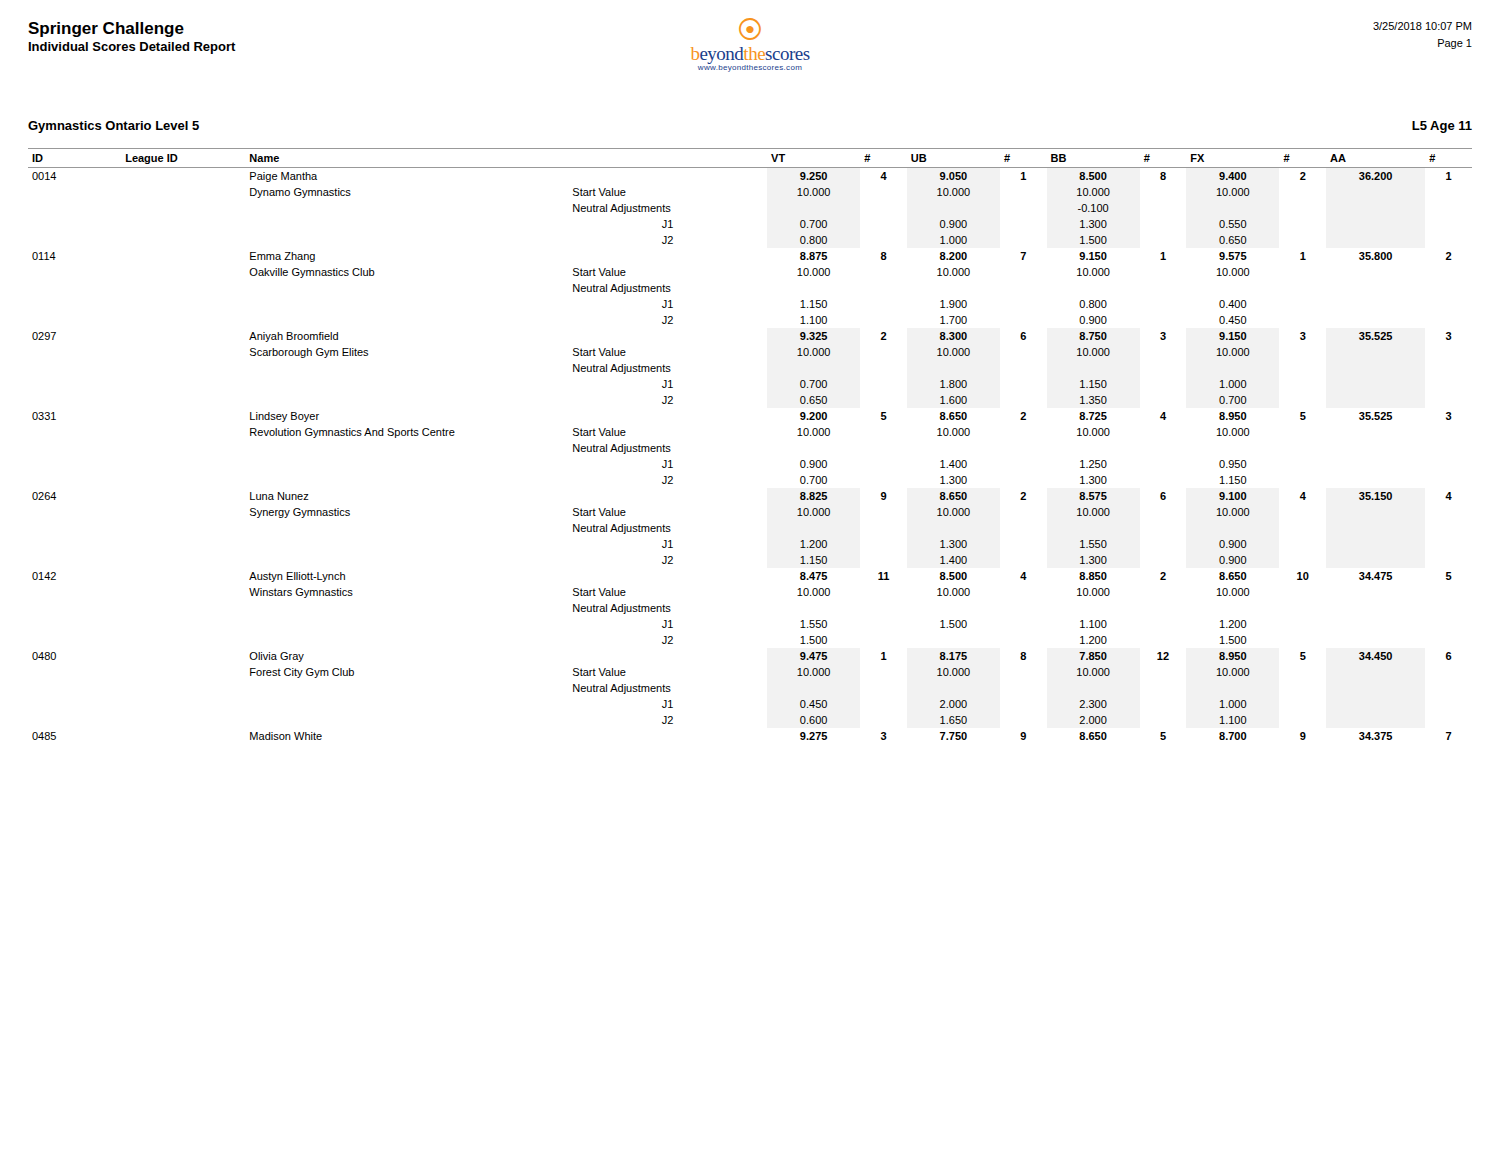Springer Challenge
Individual Scores Detailed Report
⦿
beyondthescores
www.beyondthescores.com
3/25/2018 10:07 PM
Page 1
Gymnastics Ontario Level 5 L5 Age 11
| ID | League ID | Name | | VT | # | UB | # | BB | # | FX | # | AA | # |
| --- | --- | --- | --- | --- | --- | --- | --- | --- | --- | --- | --- | --- | --- |
| 0014 | | Paige Mantha | | 9.250 | 4 | 9.050 | 1 | 8.500 | 8 | 9.400 | 2 | 36.200 | 1 |
| | | Dynamo Gymnastics | Start Value | 10.000 | | 10.000 | | 10.000 | | 10.000 | | | |
| | | | Neutral Adjustments | | | | | -0.100 | | | | | |
| | | | J1 | 0.700 | | 0.900 | | 1.300 | | 0.550 | | | |
| | | | J2 | 0.800 | | 1.000 | | 1.500 | | 0.650 | | | |
| 0114 | | Emma Zhang | | 8.875 | 8 | 8.200 | 7 | 9.150 | 1 | 9.575 | 1 | 35.800 | 2 |
| | | Oakville Gymnastics Club | Start Value | 10.000 | | 10.000 | | 10.000 | | 10.000 | | | |
| | | | Neutral Adjustments | | | | | | | | | | |
| | | | J1 | 1.150 | | 1.900 | | 0.800 | | 0.400 | | | |
| | | | J2 | 1.100 | | 1.700 | | 0.900 | | 0.450 | | | |
| 0297 | | Aniyah Broomfield | | 9.325 | 2 | 8.300 | 6 | 8.750 | 3 | 9.150 | 3 | 35.525 | 3 |
| | | Scarborough Gym Elites | Start Value | 10.000 | | 10.000 | | 10.000 | | 10.000 | | | |
| | | | Neutral Adjustments | | | | | | | | | | |
| | | | J1 | 0.700 | | 1.800 | | 1.150 | | 1.000 | | | |
| | | | J2 | 0.650 | | 1.600 | | 1.350 | | 0.700 | | | |
| 0331 | | Lindsey Boyer | | 9.200 | 5 | 8.650 | 2 | 8.725 | 4 | 8.950 | 5 | 35.525 | 3 |
| | | Revolution Gymnastics And Sports Centre | Start Value | 10.000 | | 10.000 | | 10.000 | | 10.000 | | | |
| | | | Neutral Adjustments | | | | | | | | | | |
| | | | J1 | 0.900 | | 1.400 | | 1.250 | | 0.950 | | | |
| | | | J2 | 0.700 | | 1.300 | | 1.300 | | 1.150 | | | |
| 0264 | | Luna Nunez | | 8.825 | 9 | 8.650 | 2 | 8.575 | 6 | 9.100 | 4 | 35.150 | 4 |
| | | Synergy Gymnastics | Start Value | 10.000 | | 10.000 | | 10.000 | | 10.000 | | | |
| | | | Neutral Adjustments | | | | | | | | | | |
| | | | J1 | 1.200 | | 1.300 | | 1.550 | | 0.900 | | | |
| | | | J2 | 1.150 | | 1.400 | | 1.300 | | 0.900 | | | |
| 0142 | | Austyn Elliott-Lynch | | 8.475 | 11 | 8.500 | 4 | 8.850 | 2 | 8.650 | 10 | 34.475 | 5 |
| | | Winstars Gymnastics | Start Value | 10.000 | | 10.000 | | 10.000 | | 10.000 | | | |
| | | | Neutral Adjustments | | | | | | | | | | |
| | | | J1 | 1.550 | | 1.500 | | 1.100 | | 1.200 | | | |
| | | | J2 | 1.500 | | | | 1.200 | | 1.500 | | | |
| 0480 | | Olivia Gray | | 9.475 | 1 | 8.175 | 8 | 7.850 | 12 | 8.950 | 5 | 34.450 | 6 |
| | | Forest City Gym Club | Start Value | 10.000 | | 10.000 | | 10.000 | | 10.000 | | | |
| | | | Neutral Adjustments | | | | | | | | | | |
| | | | J1 | 0.450 | | 2.000 | | 2.300 | | 1.000 | | | |
| | | | J2 | 0.600 | | 1.650 | | 2.000 | | 1.100 | | | |
| 0485 | | Madison White | | 9.275 | 3 | 7.750 | 9 | 8.650 | 5 | 8.700 | 9 | 34.375 | 7 |